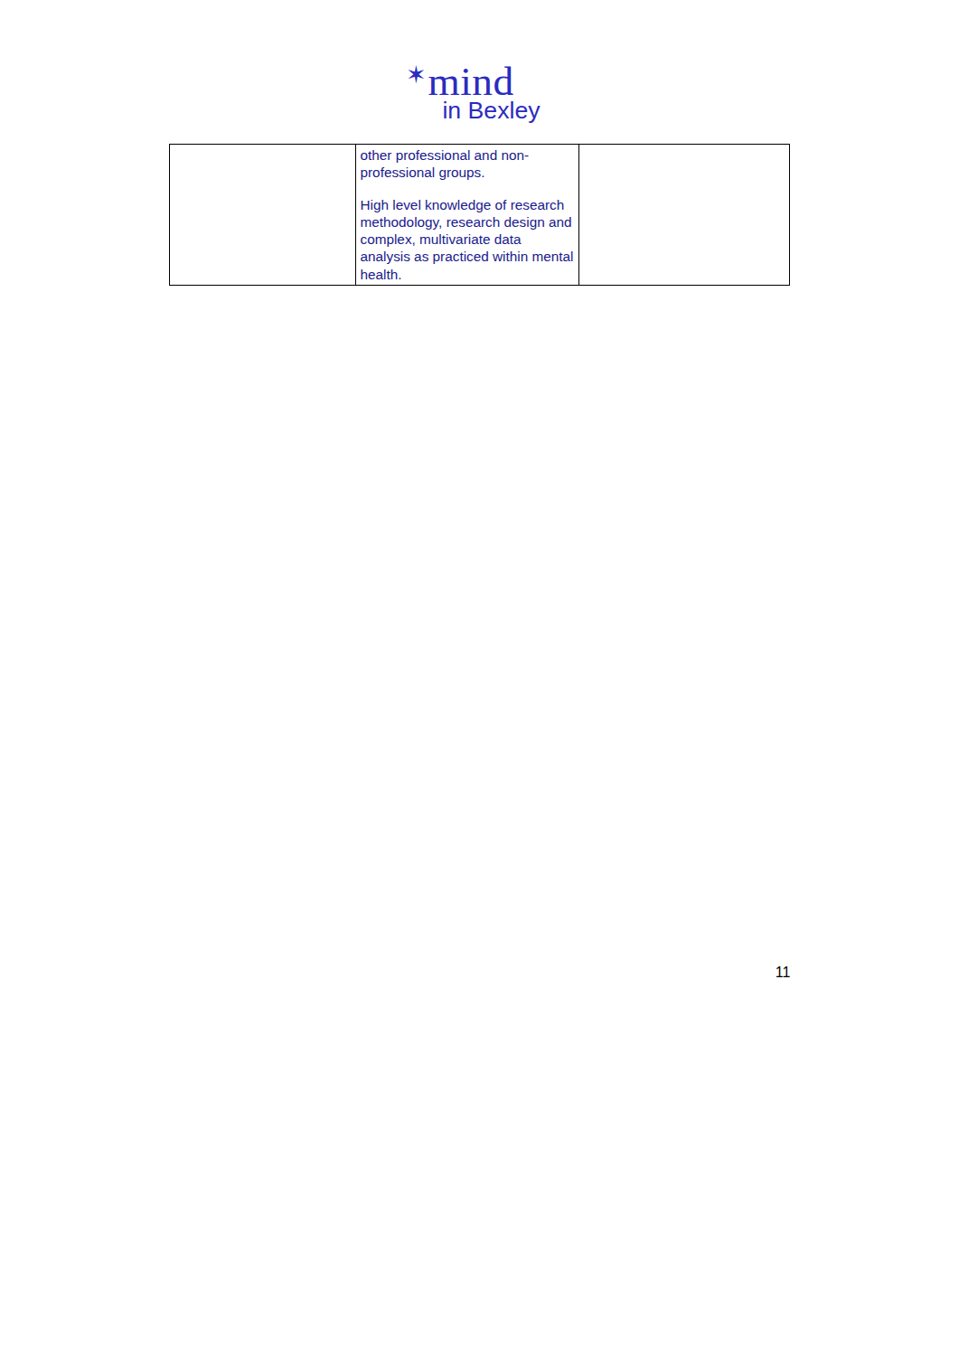mind
in Bexley
| | other professional and non-professional groups. High level knowledge of research methodology, research design and complex, multivariate data analysis as practiced within mental health. | |
11